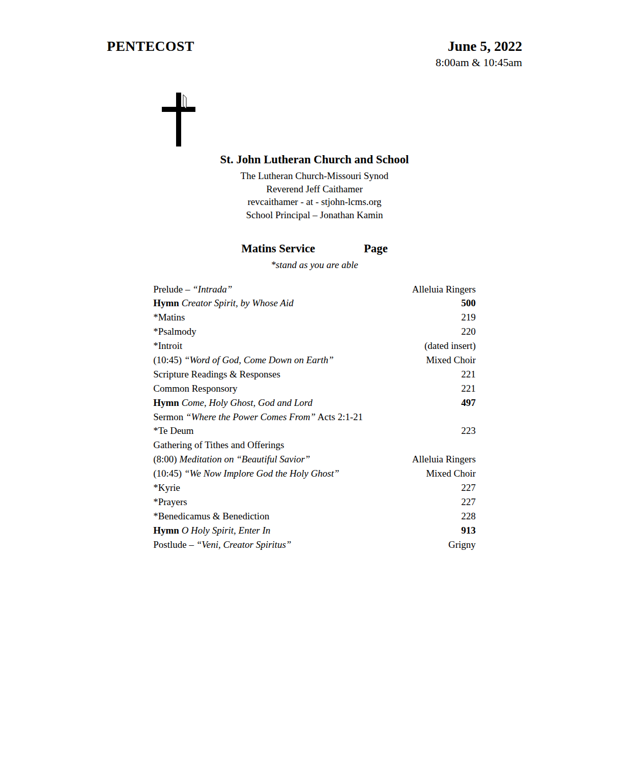PENTECOST
June 5, 2022 8:00am & 10:45am
St. John Lutheran Church and School The Lutheran Church-Missouri Synod Reverend Jeff Caithamer revcaithamer - at - stjohn-lcms.org School Principal – Jonathan Kamin
Matins Service Page
*stand as you are able
| Prelude – “Intrada” | Alleluia Ringers |
| Hymn Creator Spirit, by Whose Aid | 500 |
| * Matins | 219 |
| * Psalmody | 220 |
| * Introit | (dated insert) |
| (10:45) “Word of God, Come Down on Earth” | Mixed Choir |
| Scripture Readings & Responses | 221 |
| Common Responsory | 221 |
| Hymn Come, Holy Ghost, God and Lord | 497 |
| Sermon “Where the Power Comes From” Acts 2:1-21 | |
| * Te Deum | 223 |
| Gathering of Tithes and Offerings | |
| (8:00) Meditation on “Beautiful Savior” | Alleluia Ringers |
| (10:45) “We Now Implore God the Holy Ghost” | Mixed Choir |
| * Kyrie | 227 |
| * Prayers | 227 |
| * Benedicamus & Benediction | 228 |
| Hymn O Holy Spirit, Enter In | 913 |
| Postlude – “Veni, Creator Spiritus” | Grigny |